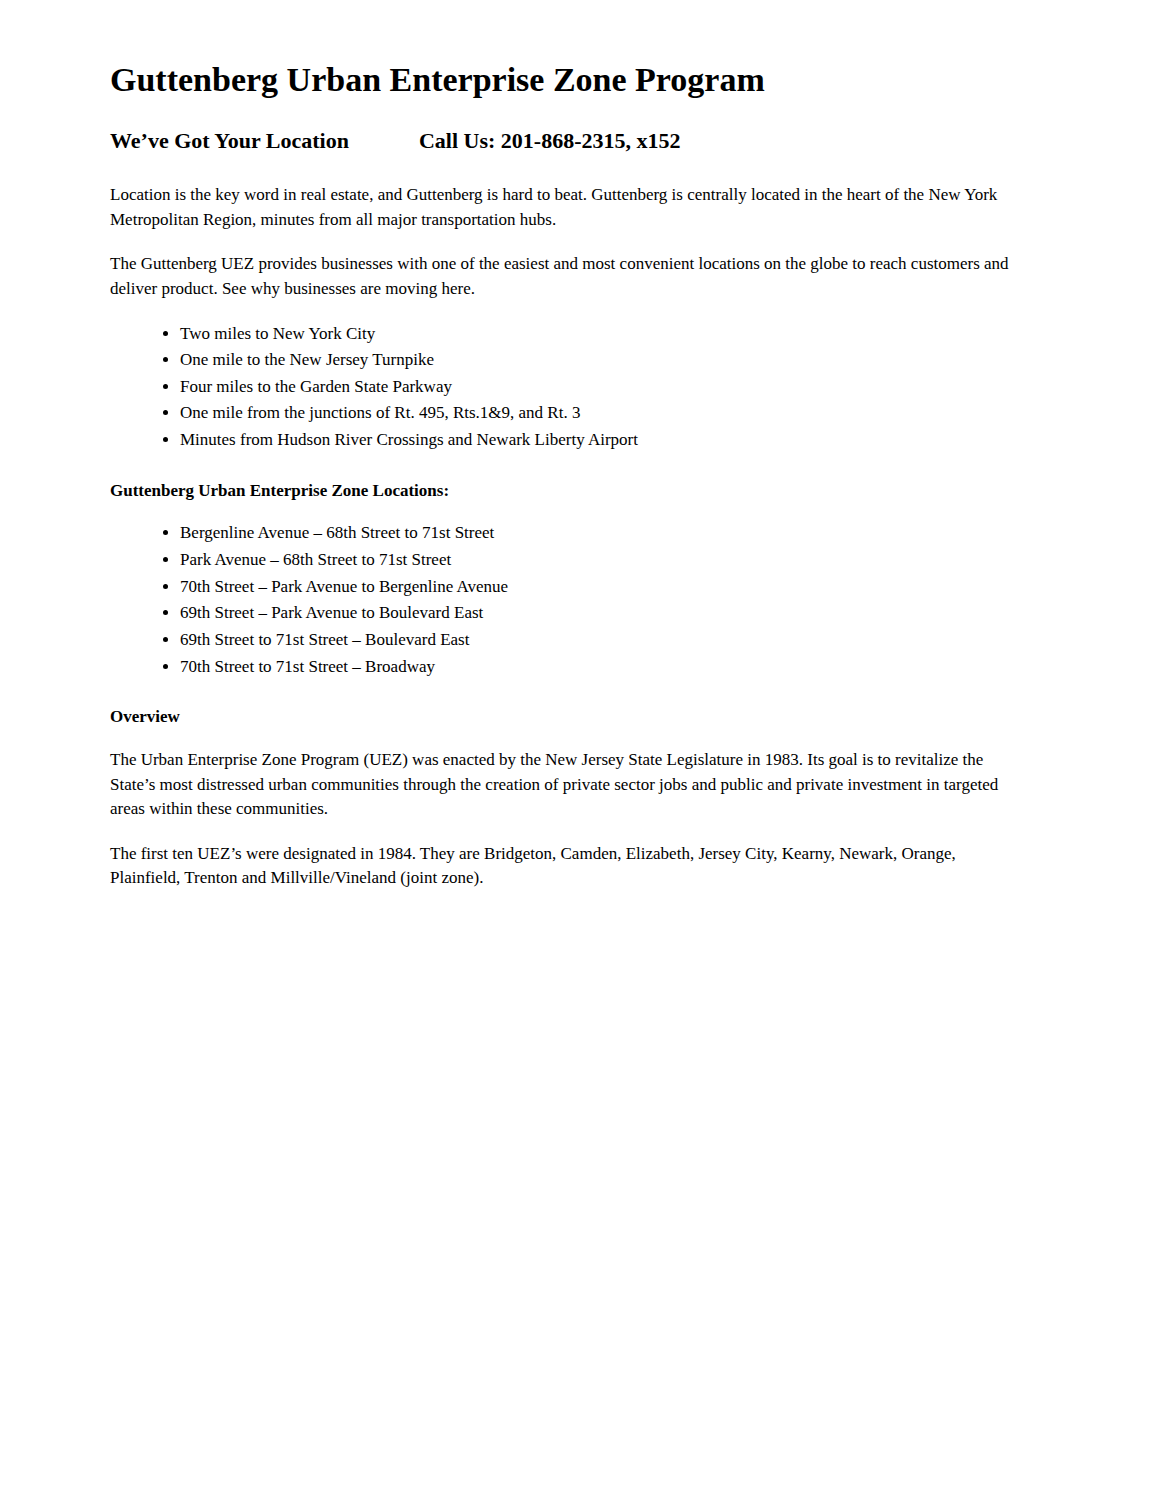Guttenberg Urban Enterprise Zone Program
We’ve Got Your LocationCall Us: 201-868-2315, x152
Location is the key word in real estate, and Guttenberg is hard to beat. Guttenberg is centrally located in the heart of the New York Metropolitan Region, minutes from all major transportation hubs.
The Guttenberg UEZ provides businesses with one of the easiest and most convenient locations on the globe to reach customers and deliver product. See why businesses are moving here.
Two miles to New York City
One mile to the New Jersey Turnpike
Four miles to the Garden State Parkway
One mile from the junctions of Rt. 495, Rts.1&9, and Rt. 3
Minutes from Hudson River Crossings and Newark Liberty Airport
Guttenberg Urban Enterprise Zone Locations:
Bergenline Avenue – 68th Street to 71st Street
Park Avenue – 68th Street to 71st Street
70th Street – Park Avenue to Bergenline Avenue
69th Street – Park Avenue to Boulevard East
69th Street to 71st Street – Boulevard East
70th Street to 71st Street – Broadway
Overview
The Urban Enterprise Zone Program (UEZ) was enacted by the New Jersey State Legislature in 1983. Its goal is to revitalize the State’s most distressed urban communities through the creation of private sector jobs and public and private investment in targeted areas within these communities.
The first ten UEZ’s were designated in 1984. They are Bridgeton, Camden, Elizabeth, Jersey City, Kearny, Newark, Orange, Plainfield, Trenton and Millville/Vineland (joint zone).